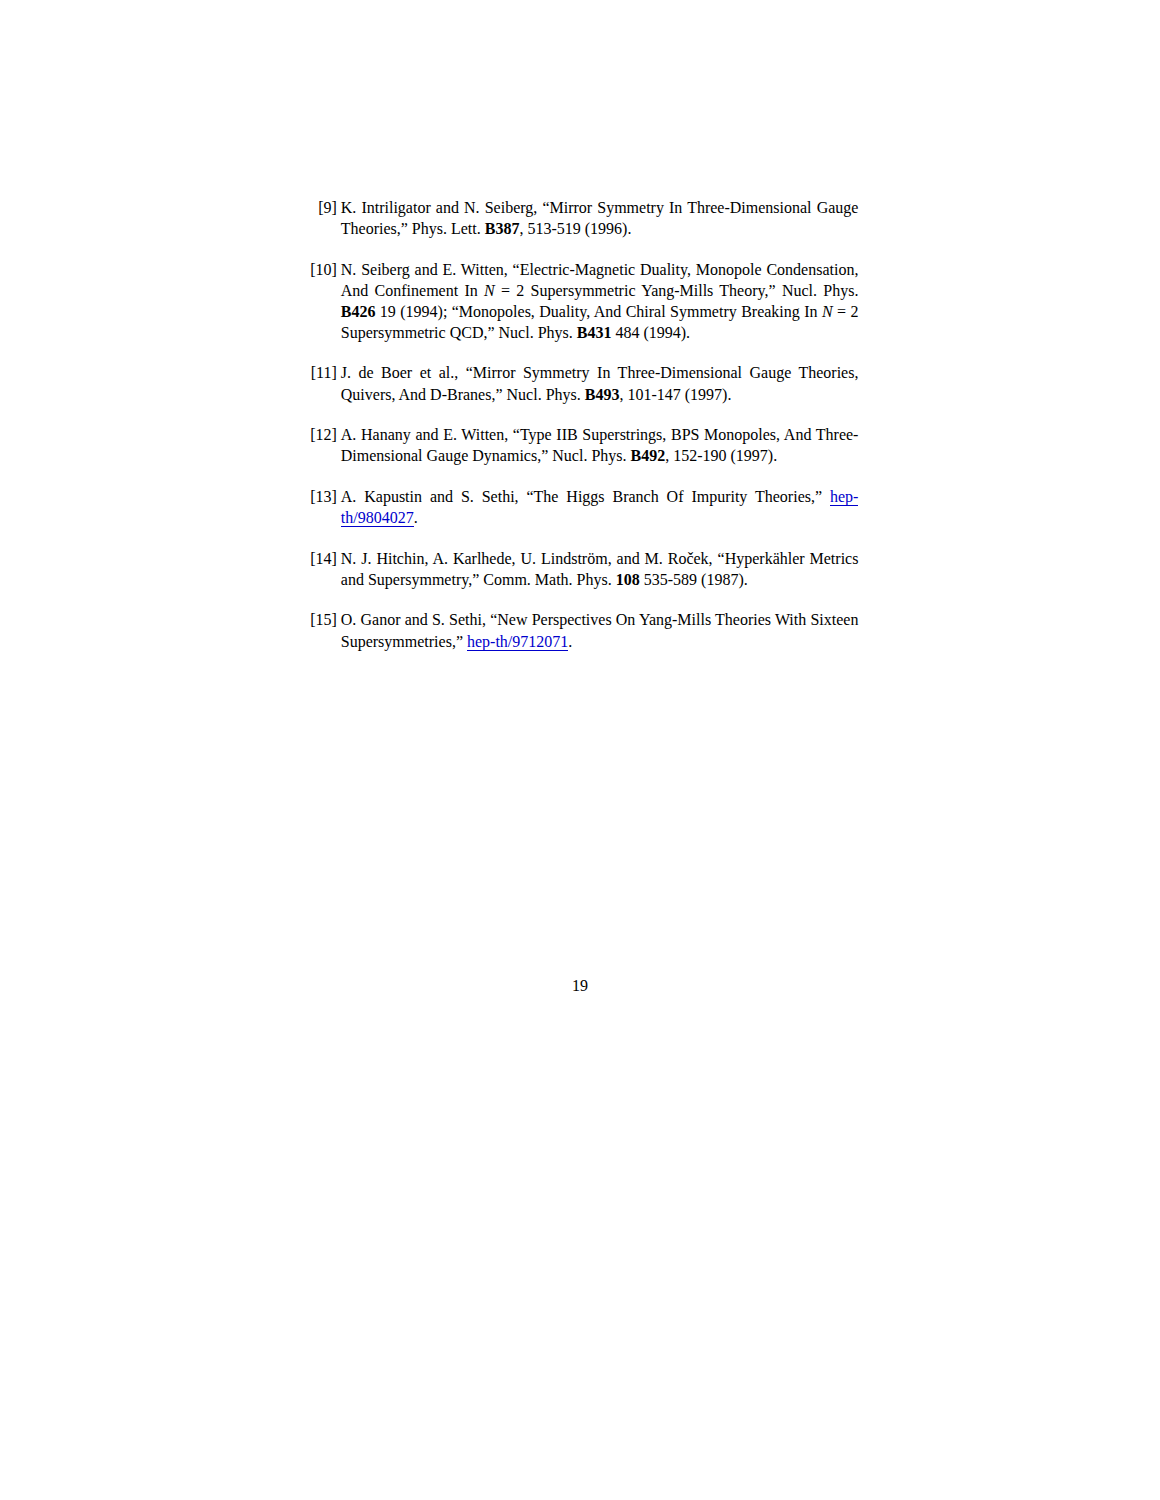[9] K. Intriligator and N. Seiberg, “Mirror Symmetry In Three-Dimensional Gauge Theories,” Phys. Lett. B387, 513-519 (1996).
[10] N. Seiberg and E. Witten, “Electric-Magnetic Duality, Monopole Condensation, And Confinement In N = 2 Supersymmetric Yang-Mills Theory,” Nucl. Phys. B426 19 (1994); “Monopoles, Duality, And Chiral Symmetry Breaking In N = 2 Supersymmetric QCD,” Nucl. Phys. B431 484 (1994).
[11] J. de Boer et al., “Mirror Symmetry In Three-Dimensional Gauge Theories, Quivers, And D-Branes,” Nucl. Phys. B493, 101-147 (1997).
[12] A. Hanany and E. Witten, “Type IIB Superstrings, BPS Monopoles, And Three-Dimensional Gauge Dynamics,” Nucl. Phys. B492, 152-190 (1997).
[13] A. Kapustin and S. Sethi, “The Higgs Branch Of Impurity Theories,” hep-th/9804027.
[14] N. J. Hitchin, A. Karlhede, U. Lindström, and M. Roček, “Hyperkähler Metrics and Supersymmetry,” Comm. Math. Phys. 108 535-589 (1987).
[15] O. Ganor and S. Sethi, “New Perspectives On Yang-Mills Theories With Sixteen Supersymmetries,” hep-th/9712071.
19